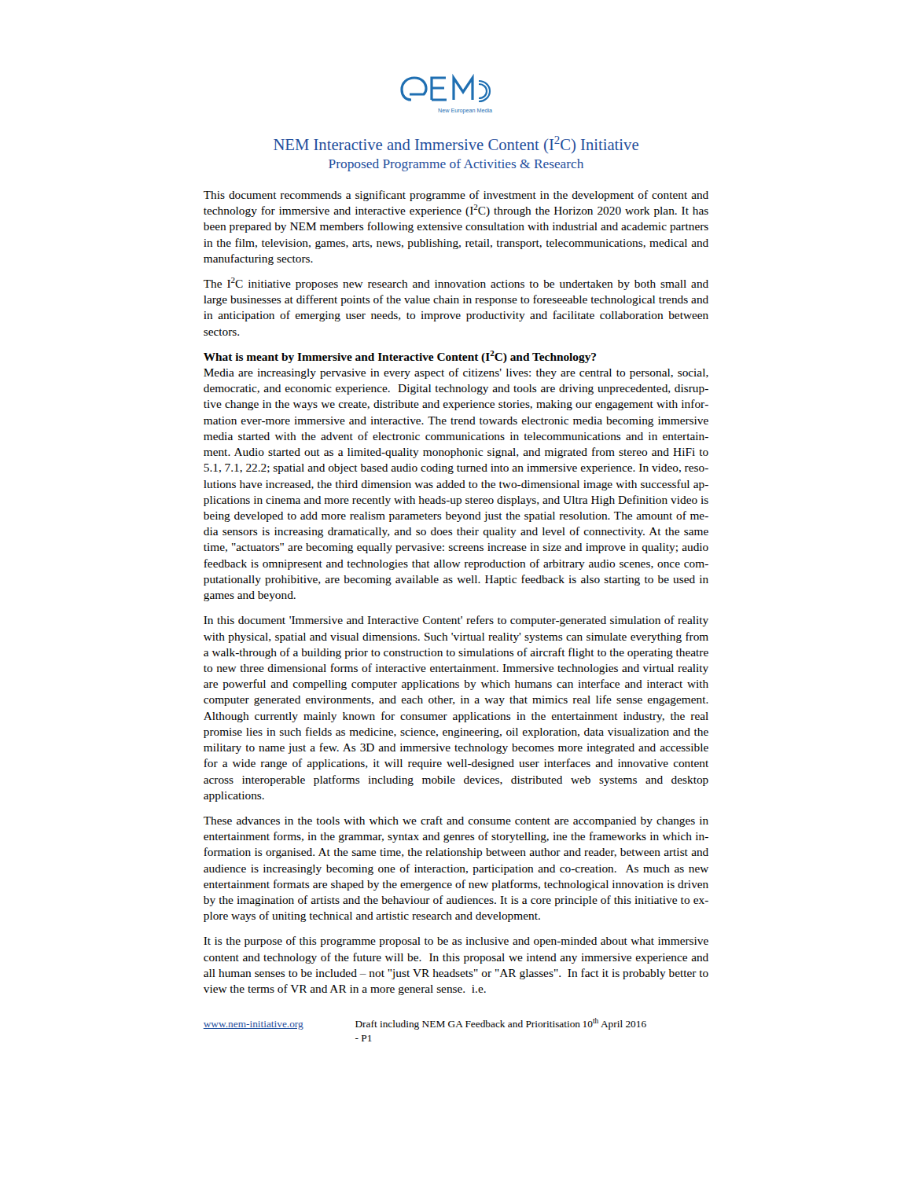New European Media
NEM Interactive and Immersive Content (I2C) Initiative
Proposed Programme of Activities & Research
This document recommends a significant programme of investment in the development of content and technology for immersive and interactive experience (I2C) through the Horizon 2020 work plan. It has been prepared by NEM members following extensive consultation with industrial and academic partners in the film, television, games, arts, news, publishing, retail, transport, telecommunications, medical and manufacturing sectors.
The I2C initiative proposes new research and innovation actions to be undertaken by both small and large businesses at different points of the value chain in response to foreseeable technological trends and in anticipation of emerging user needs, to improve productivity and facilitate collaboration between sectors.
What is meant by Immersive and Interactive Content (I2C) and Technology?
Media are increasingly pervasive in every aspect of citizens' lives: they are central to personal, social, democratic, and economic experience. Digital technology and tools are driving unprecedented, disruptive change in the ways we create, distribute and experience stories, making our engagement with information ever-more immersive and interactive. The trend towards electronic media becoming immersive media started with the advent of electronic communications in telecommunications and in entertainment. Audio started out as a limited-quality monophonic signal, and migrated from stereo and HiFi to 5.1, 7.1, 22.2; spatial and object based audio coding turned into an immersive experience. In video, resolutions have increased, the third dimension was added to the two-dimensional image with successful applications in cinema and more recently with heads-up stereo displays, and Ultra High Definition video is being developed to add more realism parameters beyond just the spatial resolution. The amount of media sensors is increasing dramatically, and so does their quality and level of connectivity. At the same time, "actuators" are becoming equally pervasive: screens increase in size and improve in quality; audio feedback is omnipresent and technologies that allow reproduction of arbitrary audio scenes, once computationally prohibitive, are becoming available as well. Haptic feedback is also starting to be used in games and beyond.
In this document 'Immersive and Interactive Content' refers to computer-generated simulation of reality with physical, spatial and visual dimensions. Such 'virtual reality' systems can simulate everything from a walk-through of a building prior to construction to simulations of aircraft flight to the operating theatre to new three dimensional forms of interactive entertainment. Immersive technologies and virtual reality are powerful and compelling computer applications by which humans can interface and interact with computer generated environments, and each other, in a way that mimics real life sense engagement. Although currently mainly known for consumer applications in the entertainment industry, the real promise lies in such fields as medicine, science, engineering, oil exploration, data visualization and the military to name just a few. As 3D and immersive technology becomes more integrated and accessible for a wide range of applications, it will require well-designed user interfaces and innovative content across interoperable platforms including mobile devices, distributed web systems and desktop applications.
These advances in the tools with which we craft and consume content are accompanied by changes in entertainment forms, in the grammar, syntax and genres of storytelling, ine the frameworks in which information is organised. At the same time, the relationship between author and reader, between artist and audience is increasingly becoming one of interaction, participation and co-creation. As much as new entertainment formats are shaped by the emergence of new platforms, technological innovation is driven by the imagination of artists and the behaviour of audiences. It is a core principle of this initiative to explore ways of uniting technical and artistic research and development.
It is the purpose of this programme proposal to be as inclusive and open-minded about what immersive content and technology of the future will be. In this proposal we intend any immersive experience and all human senses to be included – not "just VR headsets" or "AR glasses". In fact it is probably better to view the terms of VR and AR in a more general sense. i.e.
www.nem-initiative.org
Draft including NEM GA Feedback and Prioritisation - P1
10th April 2016